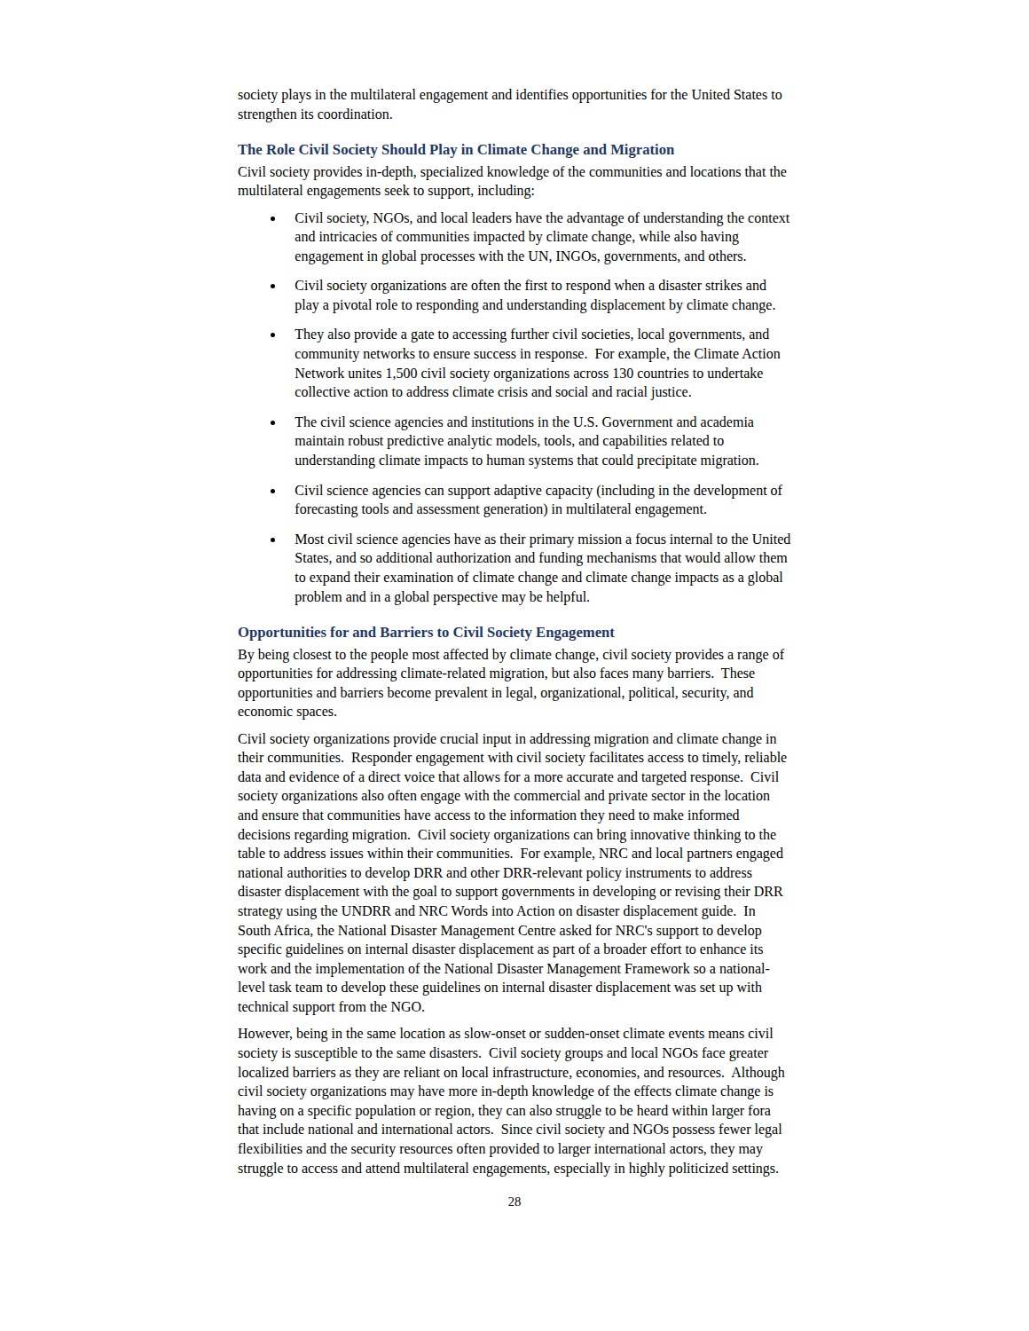society plays in the multilateral engagement and identifies opportunities for the United States to strengthen its coordination.
The Role Civil Society Should Play in Climate Change and Migration
Civil society provides in-depth, specialized knowledge of the communities and locations that the multilateral engagements seek to support, including:
Civil society, NGOs, and local leaders have the advantage of understanding the context and intricacies of communities impacted by climate change, while also having engagement in global processes with the UN, INGOs, governments, and others.
Civil society organizations are often the first to respond when a disaster strikes and play a pivotal role to responding and understanding displacement by climate change.
They also provide a gate to accessing further civil societies, local governments, and community networks to ensure success in response. For example, the Climate Action Network unites 1,500 civil society organizations across 130 countries to undertake collective action to address climate crisis and social and racial justice.
The civil science agencies and institutions in the U.S. Government and academia maintain robust predictive analytic models, tools, and capabilities related to understanding climate impacts to human systems that could precipitate migration.
Civil science agencies can support adaptive capacity (including in the development of forecasting tools and assessment generation) in multilateral engagement.
Most civil science agencies have as their primary mission a focus internal to the United States, and so additional authorization and funding mechanisms that would allow them to expand their examination of climate change and climate change impacts as a global problem and in a global perspective may be helpful.
Opportunities for and Barriers to Civil Society Engagement
By being closest to the people most affected by climate change, civil society provides a range of opportunities for addressing climate-related migration, but also faces many barriers. These opportunities and barriers become prevalent in legal, organizational, political, security, and economic spaces.
Civil society organizations provide crucial input in addressing migration and climate change in their communities. Responder engagement with civil society facilitates access to timely, reliable data and evidence of a direct voice that allows for a more accurate and targeted response. Civil society organizations also often engage with the commercial and private sector in the location and ensure that communities have access to the information they need to make informed decisions regarding migration. Civil society organizations can bring innovative thinking to the table to address issues within their communities. For example, NRC and local partners engaged national authorities to develop DRR and other DRR-relevant policy instruments to address disaster displacement with the goal to support governments in developing or revising their DRR strategy using the UNDRR and NRC Words into Action on disaster displacement guide. In South Africa, the National Disaster Management Centre asked for NRC's support to develop specific guidelines on internal disaster displacement as part of a broader effort to enhance its work and the implementation of the National Disaster Management Framework so a national-level task team to develop these guidelines on internal disaster displacement was set up with technical support from the NGO.
However, being in the same location as slow-onset or sudden-onset climate events means civil society is susceptible to the same disasters. Civil society groups and local NGOs face greater localized barriers as they are reliant on local infrastructure, economies, and resources. Although civil society organizations may have more in-depth knowledge of the effects climate change is having on a specific population or region, they can also struggle to be heard within larger fora that include national and international actors. Since civil society and NGOs possess fewer legal flexibilities and the security resources often provided to larger international actors, they may struggle to access and attend multilateral engagements, especially in highly politicized settings.
28